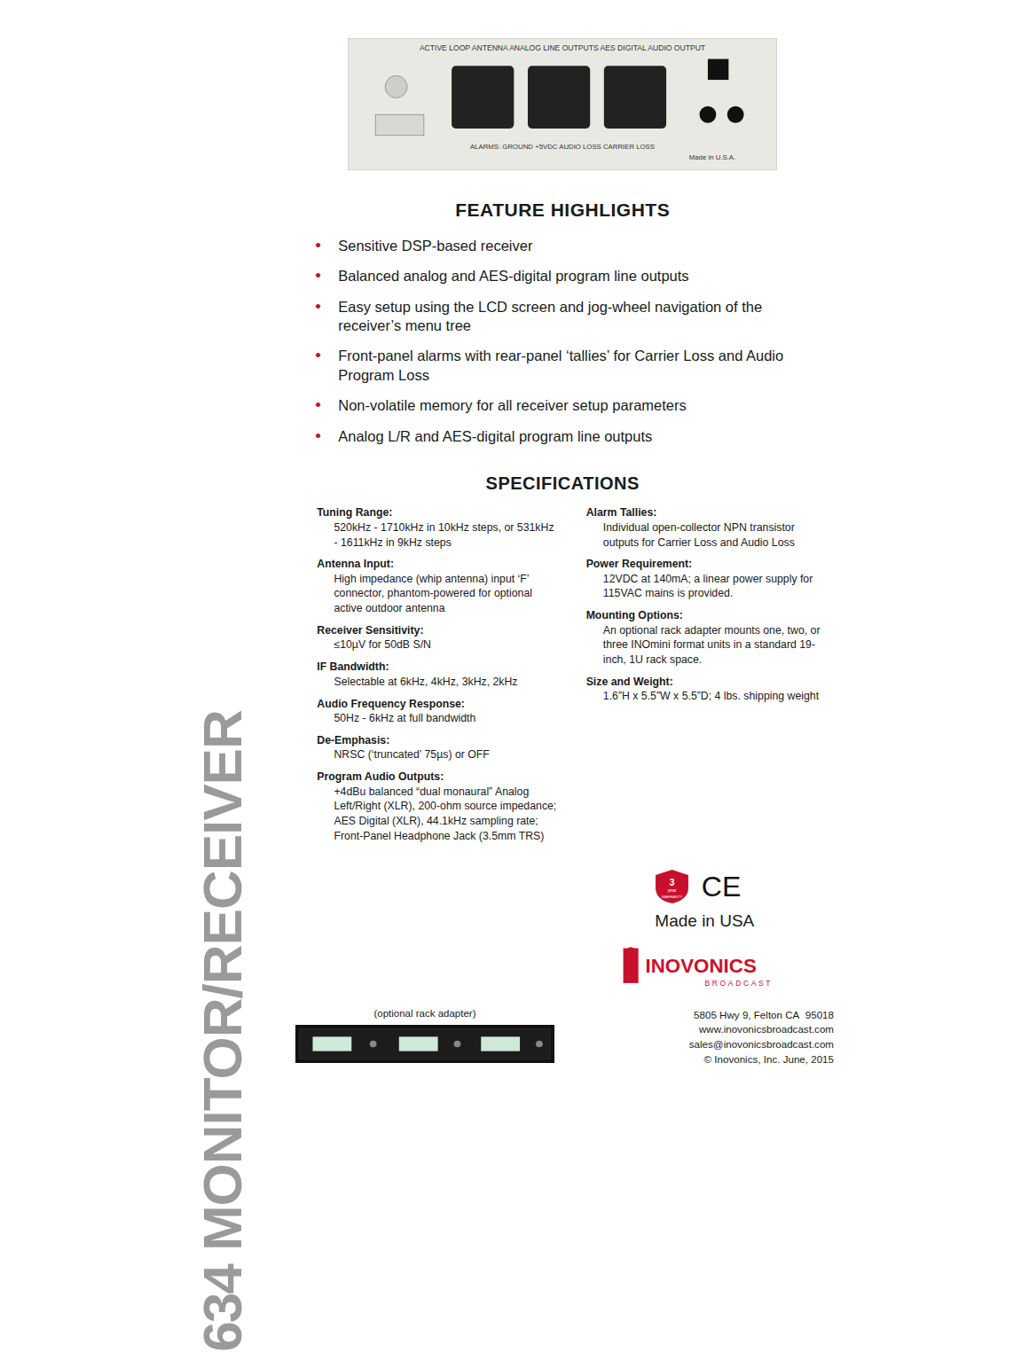634 MONITOR/RECEIVER
FEATURE HIGHLIGHTS
Sensitive DSP-based receiver
Balanced analog and AES-digital program line outputs
Easy setup using the LCD screen and jog-wheel navigation of the receiver’s menu tree
Front-panel alarms with rear-panel ‘tallies’ for Carrier Loss and Audio Program Loss
Non-volatile memory for all receiver setup parameters
Analog L/R and AES-digital program line outputs
SPECIFICATIONS
Tuning Range:
520kHz - 1710kHz in 10kHz steps, or 531kHz - 1611kHz in 9kHz steps
Antenna Input:
High impedance (whip antenna) input ‘F’ connector, phantom-powered for optional active outdoor antenna
Receiver Sensitivity:
≤10µV for 50dB S/N
IF Bandwidth:
Selectable at 6kHz, 4kHz, 3kHz, 2kHz
Audio Frequency Response:
50Hz - 6kHz at full bandwidth
De-Emphasis:
NRSC (‘truncated’ 75µs) or OFF
Program Audio Outputs:
+4dBu balanced “dual monaural” Analog Left/Right (XLR), 200-ohm source impedance; AES Digital (XLR), 44.1kHz sampling rate; Front-Panel Headphone Jack (3.5mm TRS)
Alarm Tallies:
Individual open-collector NPN transistor outputs for Carrier Loss and Audio Loss
Power Requirement:
12VDC at 140mA; a linear power supply for 115VAC mains is provided.
Mounting Options:
An optional rack adapter mounts one, two, or three INOmini format units in a standard 19-inch, 1U rack space.
Size and Weight:
1.6”H x 5.5”W x 5.5”D; 4 lbs. shipping weight
(optional rack adapter)
Made in USA
5805 Hwy 9, Felton CA 95018
www.inovonicsbroadcast.com
sales@inovonicsbroadcast.com
© Inovonics, Inc. June, 2015